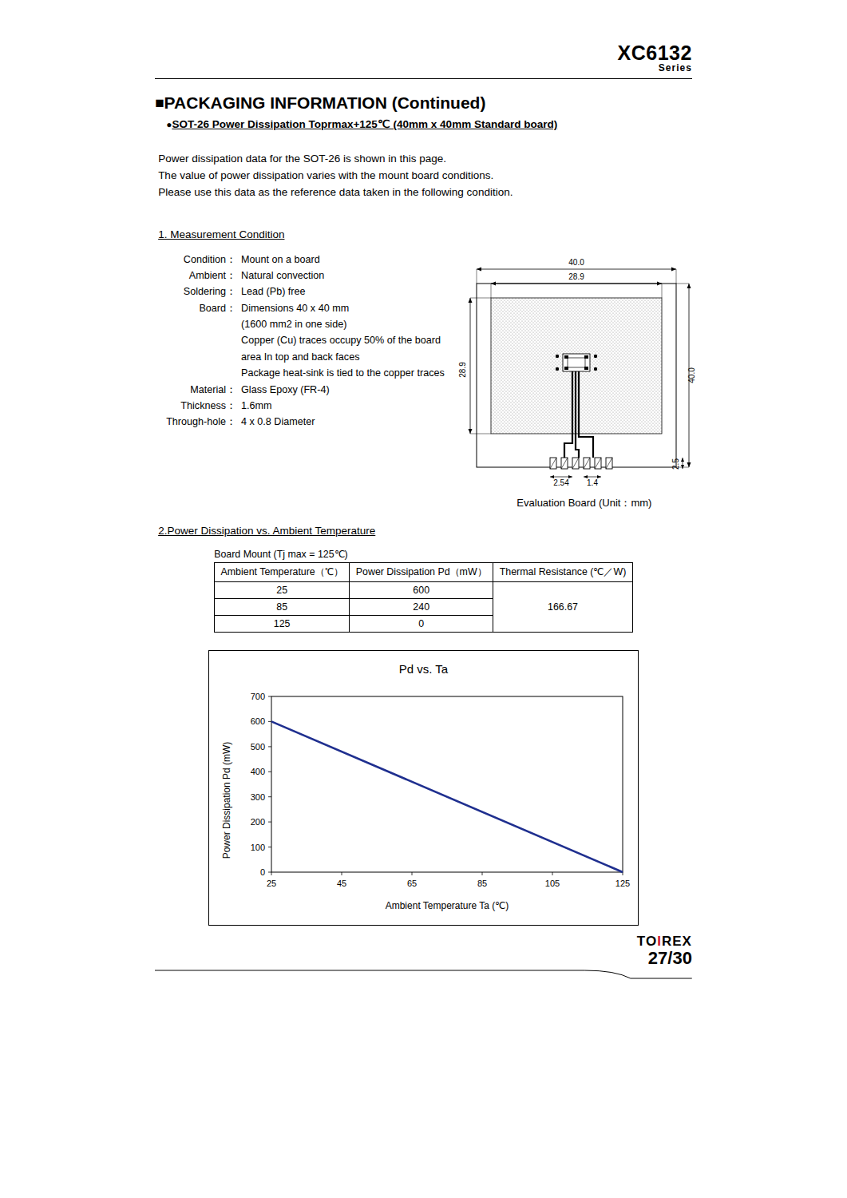XC6132
Series
■PACKAGING INFORMATION (Continued)
●SOT-26 Power Dissipation Toprmax+125℃ (40mm x 40mm Standard board)
Power dissipation data for the SOT-26 is shown in this page.
The value of power dissipation varies with the mount board conditions.
Please use this data as the reference data taken in the following condition.
1. Measurement Condition
| Condition： | Mount on a board |
| Ambient： | Natural convection |
| Soldering： | Lead (Pb) free |
| Board： | Dimensions 40 x 40 mm |
| | (1600 mm2 in one side) |
| | Copper (Cu) traces occupy 50% of the board |
| | area In top and back faces |
| | Package heat-sink is tied to the copper traces |
| Material： | Glass Epoxy (FR-4) |
| Thickness： | 1.6mm |
| Through-hole： | 4 x 0.8 Diameter |
40.0 28.9 28.9 40.0 2.54 1.4 2.5
Evaluation Board (Unit：mm)
2.Power Dissipation vs. Ambient Temperature
Board Mount (Tj max = 125℃)
| Ambient Temperature（℃） | Power Dissipation Pd（mW） | Thermal Resistance (℃／W) |
| --- | --- | --- |
| 25 | 600 | 166.67 |
| 85 | 240 |
| 125 | 0 |
Pd vs. Ta
Power Dissipation Pd (mW) 700 600 500 400 300 200 100 0 25 45 65 85 105 125 Ambient Temperature Ta (℃)
TOIREX
27/30